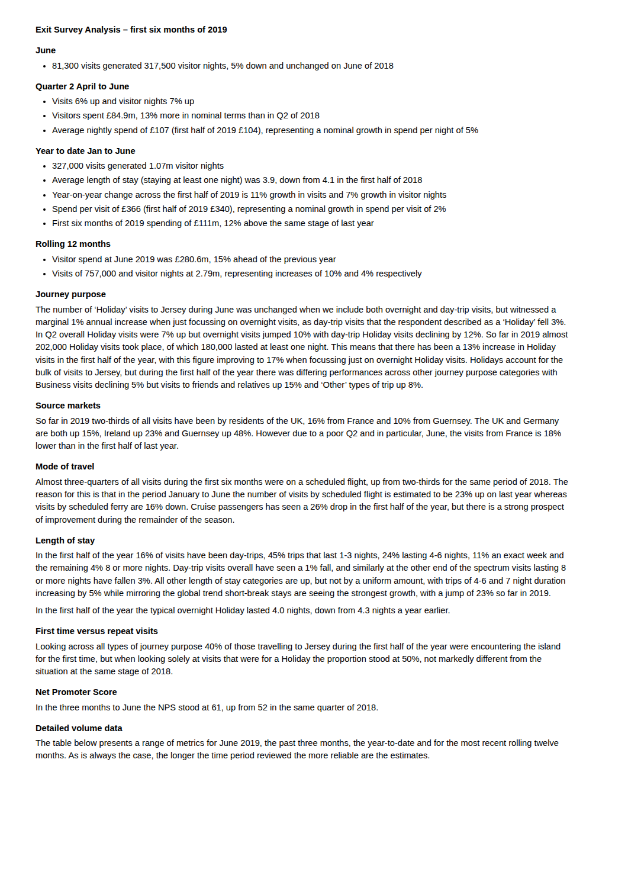Exit Survey Analysis – first six months of 2019
June
81,300 visits generated 317,500 visitor nights, 5% down and unchanged on June of 2018
Quarter 2 April to June
Visits 6% up and visitor nights 7% up
Visitors spent £84.9m, 13% more in nominal terms than in Q2 of 2018
Average nightly spend of £107 (first half of 2019 £104), representing a nominal growth in spend per night of 5%
Year to date Jan to June
327,000 visits generated 1.07m visitor nights
Average length of stay (staying at least one night) was 3.9, down from 4.1 in the first half of 2018
Year-on-year change across the first half of 2019 is 11% growth in visits and 7% growth in visitor nights
Spend per visit of £366 (first half of 2019 £340), representing a nominal growth in spend per visit of 2%
First six months of 2019 spending of £111m, 12% above the same stage of last year
Rolling 12 months
Visitor spend at June 2019 was £280.6m, 15% ahead of the previous year
Visits of 757,000 and visitor nights at 2.79m, representing increases of 10% and 4% respectively
Journey purpose
The number of ‘Holiday’ visits to Jersey during June was unchanged when we include both overnight and day-trip visits, but witnessed a marginal 1% annual increase when just focussing on overnight visits, as day-trip visits that the respondent described as a ‘Holiday’ fell 3%. In Q2 overall Holiday visits were 7% up but overnight visits jumped 10% with day-trip Holiday visits declining by 12%. So far in 2019 almost 202,000 Holiday visits took place, of which 180,000 lasted at least one night. This means that there has been a 13% increase in Holiday visits in the first half of the year, with this figure improving to 17% when focussing just on overnight Holiday visits. Holidays account for the bulk of visits to Jersey, but during the first half of the year there was differing performances across other journey purpose categories with Business visits declining 5% but visits to friends and relatives up 15% and ‘Other’ types of trip up 8%.
Source markets
So far in 2019 two-thirds of all visits have been by residents of the UK, 16% from France and 10% from Guernsey. The UK and Germany are both up 15%, Ireland up 23% and Guernsey up 48%. However due to a poor Q2 and in particular, June, the visits from France is 18% lower than in the first half of last year.
Mode of travel
Almost three-quarters of all visits during the first six months were on a scheduled flight, up from two-thirds for the same period of 2018. The reason for this is that in the period January to June the number of visits by scheduled flight is estimated to be 23% up on last year whereas visits by scheduled ferry are 16% down. Cruise passengers has seen a 26% drop in the first half of the year, but there is a strong prospect of improvement during the remainder of the season.
Length of stay
In the first half of the year 16% of visits have been day-trips, 45% trips that last 1-3 nights, 24% lasting 4-6 nights, 11% an exact week and the remaining 4% 8 or more nights. Day-trip visits overall have seen a 1% fall, and similarly at the other end of the spectrum visits lasting 8 or more nights have fallen 3%. All other length of stay categories are up, but not by a uniform amount, with trips of 4-6 and 7 night duration increasing by 5% while mirroring the global trend short-break stays are seeing the strongest growth, with a jump of 23% so far in 2019.
In the first half of the year the typical overnight Holiday lasted 4.0 nights, down from 4.3 nights a year earlier.
First time versus repeat visits
Looking across all types of journey purpose 40% of those travelling to Jersey during the first half of the year were encountering the island for the first time, but when looking solely at visits that were for a Holiday the proportion stood at 50%, not markedly different from the situation at the same stage of 2018.
Net Promoter Score
In the three months to June the NPS stood at 61, up from 52 in the same quarter of 2018.
Detailed volume data
The table below presents a range of metrics for June 2019, the past three months, the year-to-date and for the most recent rolling twelve months. As is always the case, the longer the time period reviewed the more reliable are the estimates.